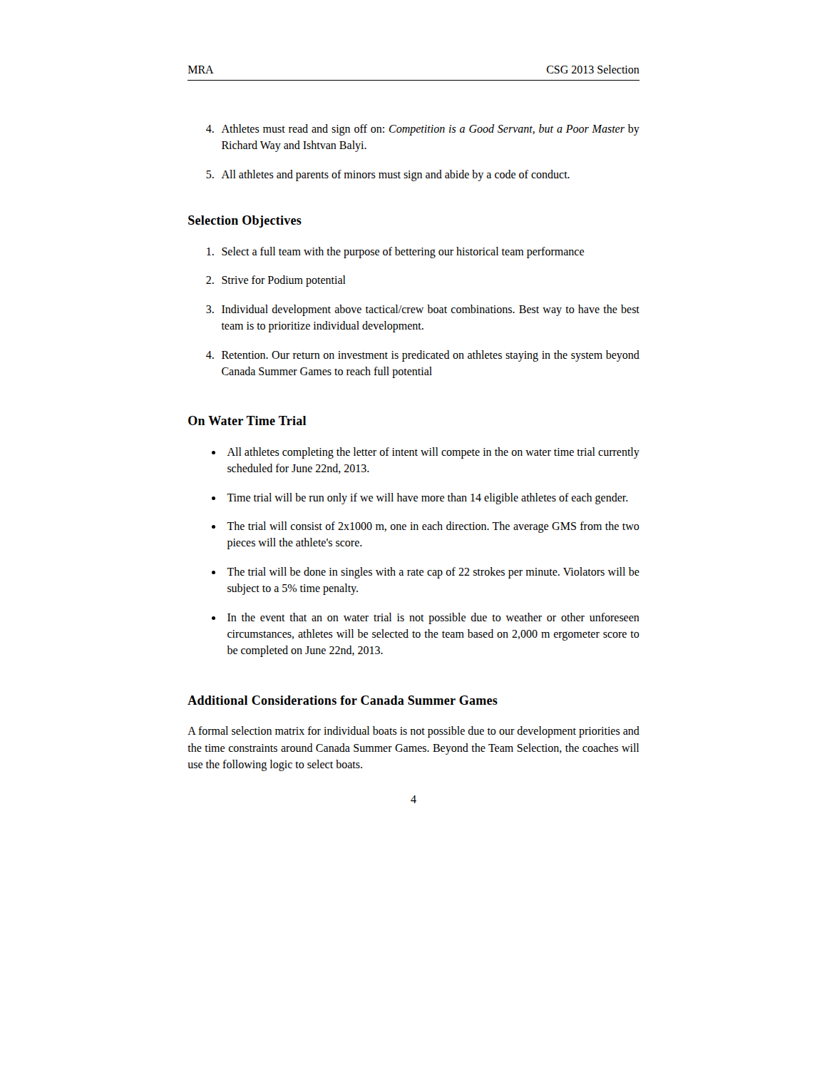MRA
CSG 2013 Selection
Athletes must read and sign off on: Competition is a Good Servant, but a Poor Master by Richard Way and Ishtvan Balyi.
All athletes and parents of minors must sign and abide by a code of conduct.
Selection Objectives
Select a full team with the purpose of bettering our historical team performance
Strive for Podium potential
Individual development above tactical/crew boat combinations. Best way to have the best team is to prioritize individual development.
Retention. Our return on investment is predicated on athletes staying in the system beyond Canada Summer Games to reach full potential
On Water Time Trial
All athletes completing the letter of intent will compete in the on water time trial currently scheduled for June 22nd, 2013.
Time trial will be run only if we will have more than 14 eligible athletes of each gender.
The trial will consist of 2x1000 m, one in each direction. The average GMS from the two pieces will the athlete's score.
The trial will be done in singles with a rate cap of 22 strokes per minute. Violators will be subject to a 5% time penalty.
In the event that an on water trial is not possible due to weather or other unforeseen circumstances, athletes will be selected to the team based on 2,000 m ergometer score to be completed on June 22nd, 2013.
Additional Considerations for Canada Summer Games
A formal selection matrix for individual boats is not possible due to our development priorities and the time constraints around Canada Summer Games. Beyond the Team Selection, the coaches will use the following logic to select boats.
4